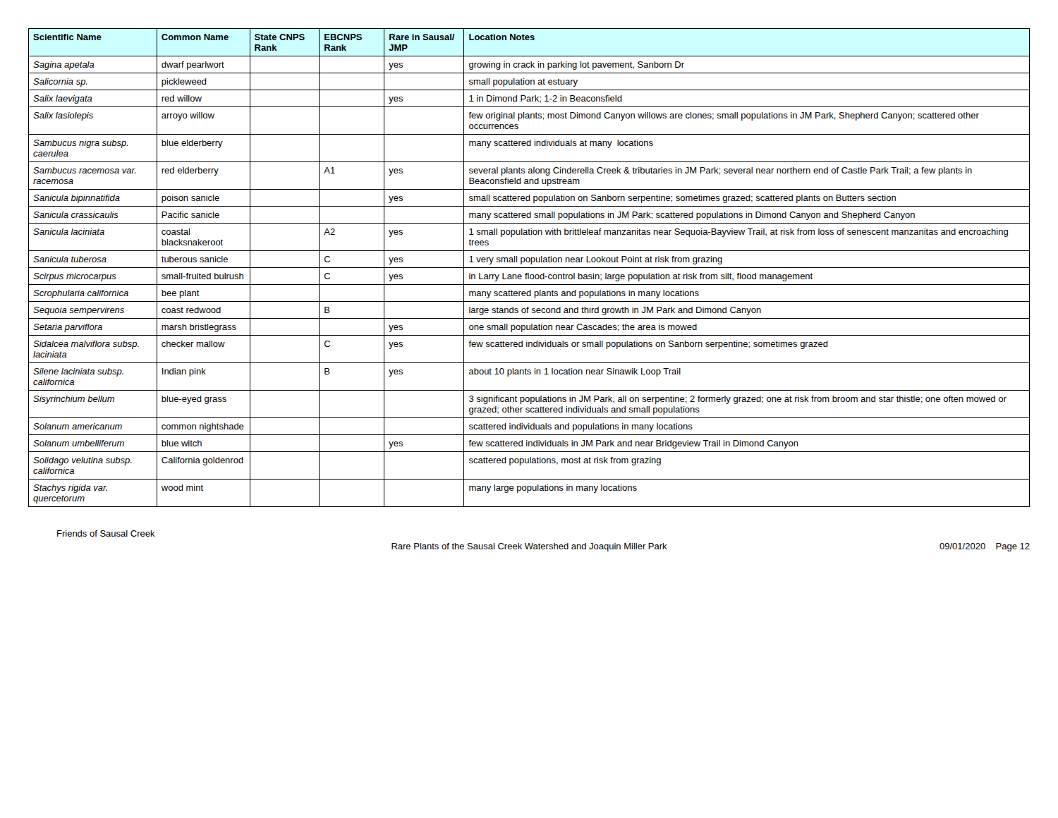| Scientific Name | Common Name | State CNPS Rank | EBCNPS Rank | Rare in Sausal/ JMP | Location Notes |
| --- | --- | --- | --- | --- | --- |
| Sagina apetala | dwarf pearlwort | | | yes | growing in crack in parking lot pavement, Sanborn Dr |
| Salicornia sp. | pickleweed | | | | small population at estuary |
| Salix laevigata | red willow | | | yes | 1 in Dimond Park; 1-2 in Beaconsfield |
| Salix lasiolepis | arroyo willow | | | | few original plants; most Dimond Canyon willows are clones; small populations in JM Park, Shepherd Canyon; scattered other occurrences |
| Sambucus nigra subsp. caerulea | blue elderberry | | | | many scattered individuals at many locations |
| Sambucus racemosa var. racemosa | red elderberry | | A1 | yes | several plants along Cinderella Creek & tributaries in JM Park; several near northern end of Castle Park Trail; a few plants in Beaconsfield and upstream |
| Sanicula bipinnatifida | poison sanicle | | | yes | small scattered population on Sanborn serpentine; sometimes grazed; scattered plants on Butters section |
| Sanicula crassicaulis | Pacific sanicle | | | | many scattered small populations in JM Park; scattered populations in Dimond Canyon and Shepherd Canyon |
| Sanicula laciniata | coastal blacksnakeroot | | A2 | yes | 1 small population with brittleleaf manzanitas near Sequoia-Bayview Trail, at risk from loss of senescent manzanitas and encroaching trees |
| Sanicula tuberosa | tuberous sanicle | | C | yes | 1 very small population near Lookout Point at risk from grazing |
| Scirpus microcarpus | small-fruited bulrush | | C | yes | in Larry Lane flood-control basin; large population at risk from silt, flood management |
| Scrophularia californica | bee plant | | | | many scattered plants and populations in many locations |
| Sequoia sempervirens | coast redwood | | B | | large stands of second and third growth in JM Park and Dimond Canyon |
| Setaria parviflora | marsh bristlegrass | | | yes | one small population near Cascades; the area is mowed |
| Sidalcea malviflora subsp. laciniata | checker mallow | | C | yes | few scattered individuals or small populations on Sanborn serpentine; sometimes grazed |
| Silene laciniata subsp. californica | Indian pink | | B | yes | about 10 plants in 1 location near Sinawik Loop Trail |
| Sisyrinchium bellum | blue-eyed grass | | | | 3 significant populations in JM Park, all on serpentine; 2 formerly grazed; one at risk from broom and star thistle; one often mowed or grazed; other scattered individuals and small populations |
| Solanum americanum | common nightshade | | | | scattered individuals and populations in many locations |
| Solanum umbelliferum | blue witch | | | yes | few scattered individuals in JM Park and near Bridgeview Trail in Dimond Canyon |
| Solidago velutina subsp. californica | California goldenrod | | | | scattered populations, most at risk from grazing |
| Stachys rigida var. quercetorum | wood mint | | | | many large populations in many locations |
Friends of Sausal Creek
Rare Plants of the Sausal Creek Watershed and Joaquin Miller Park
09/01/2020 Page 12